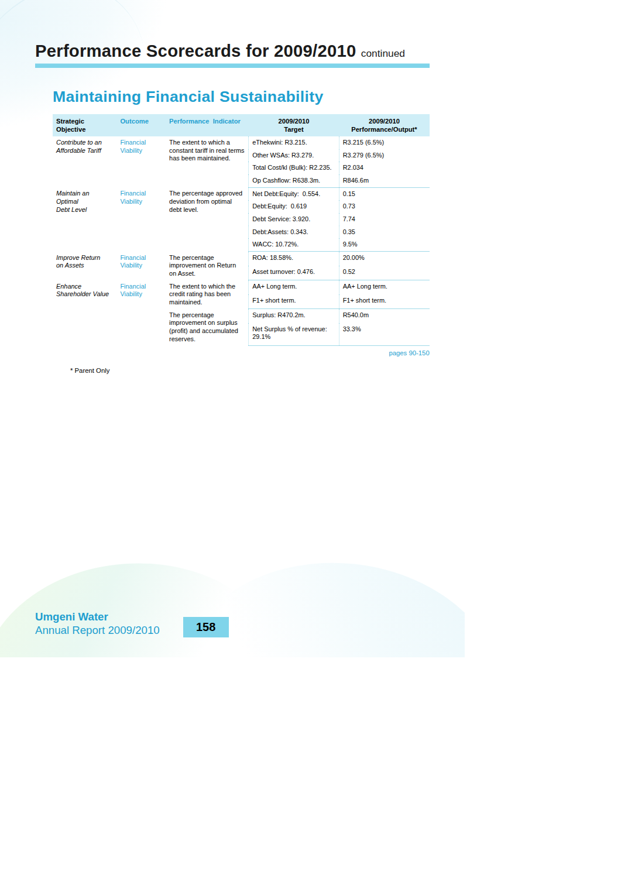Performance Scorecards for 2009/2010 continued
Maintaining Financial Sustainability
| Strategic Objective | Outcome | Performance Indicator | 2009/2010 Target | 2009/2010 Performance/Output* |
| --- | --- | --- | --- | --- |
| Contribute to an Affordable Tariff | Financial Viability | The extent to which a constant tariff in real terms has been maintained. | eThekwini: R3.215. | R3.215 (6.5%) |
| Other WSAs: R3.279. | R3.279 (6.5%) |
| Total Cost/kl (Bulk): R2.235. | R2.034 |
| Op Cashflow: R638.3m. | R846.6m |
| Maintain an Optimal Debt Level | Financial Viability | The percentage approved deviation from optimal debt level. | Net Debt:Equity: 0.554. | 0.15 |
| Debt:Equity: 0.619 | 0.73 |
| Debt Service: 3.920. | 7.74 |
| Debt:Assets: 0.343. | 0.35 |
| WACC: 10.72%. | 9.5% |
| Improve Return on Assets | Financial Viability | The percentage improvement on Return on Asset. | ROA: 18.58%. | 20.00% |
| Asset turnover: 0.476. | 0.52 |
| Enhance Shareholder Value | Financial Viability | The extent to which the credit rating has been maintained. | AA+ Long term. | AA+ Long term. |
| F1+ short term. | F1+ short term. |
| The percentage improvement on surplus (profit) and accumulated reserves. | Surplus: R470.2m. | R540.0m |
| Net Surplus % of revenue: 29.1% | 33.3% |
pages 90-150
* Parent Only
Umgeni Water
Annual Report 2009/2010
158